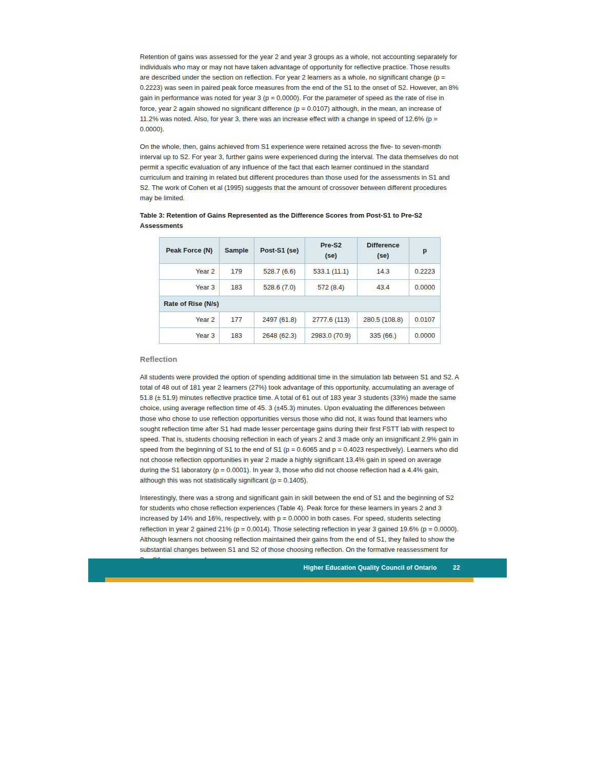Retention of gains was assessed for the year 2 and year 3 groups as a whole, not accounting separately for individuals who may or may not have taken advantage of opportunity for reflective practice. Those results are described under the section on reflection. For year 2 learners as a whole, no significant change (p = 0.2223) was seen in paired peak force measures from the end of the S1 to the onset of S2. However, an 8% gain in performance was noted for year 3 (p = 0.0000). For the parameter of speed as the rate of rise in force, year 2 again showed no significant difference (p = 0.0107) although, in the mean, an increase of 11.2% was noted. Also, for year 3, there was an increase effect with a change in speed of 12.6% (p = 0.0000).
On the whole, then, gains achieved from S1 experience were retained across the five- to seven-month interval up to S2. For year 3, further gains were experienced during the interval. The data themselves do not permit a specific evaluation of any influence of the fact that each learner continued in the standard curriculum and training in related but different procedures than those used for the assessments in S1 and S2. The work of Cohen et al (1995) suggests that the amount of crossover between different procedures may be limited.
Table 3: Retention of Gains Represented as the Difference Scores from Post-S1 to Pre-S2 Assessments
| Peak Force (N) | Sample | Post-S1 (se) | Pre-S2 (se) | Difference (se) | p |
| --- | --- | --- | --- | --- | --- |
| Year 2 | 179 | 528.7 (6.6) | 533.1 (11.1) | 14.3 | 0.2223 |
| Year 3 | 183 | 528.6 (7.0) | 572 (8.4) | 43.4 | 0.0000 |
| Rate of Rise (N/s) |
| Year 2 | 177 | 2497 (61.8) | 2777.6 (113) | 280.5 (108.8) | 0.0107 |
| Year 3 | 183 | 2648 (62.3) | 2983.0 (70.9) | 335 (66.) | 0.0000 |
Reflection
All students were provided the option of spending additional time in the simulation lab between S1 and S2. A total of 48 out of 181 year 2 learners (27%) took advantage of this opportunity, accumulating an average of 51.8 (± 51.9) minutes reflective practice time. A total of 61 out of 183 year 3 students (33%) made the same choice, using average reflection time of 45. 3 (±45.3) minutes. Upon evaluating the differences between those who chose to use reflection opportunities versus those who did not, it was found that learners who sought reflection time after S1 had made lesser percentage gains during their first FSTT lab with respect to speed. That is, students choosing reflection in each of years 2 and 3 made only an insignificant 2.9% gain in speed from the beginning of S1 to the end of S1 (p = 0.6065 and p = 0.4023 respectively). Learners who did not choose reflection opportunities in year 2 made a highly significant 13.4% gain in speed on average during the S1 laboratory (p = 0.0001). In year 3, those who did not choose reflection had a 4.4% gain, although this was not statistically significant (p = 0.1405).
Interestingly, there was a strong and significant gain in skill between the end of S1 and the beginning of S2 for students who chose reflection experiences (Table 4). Peak force for these learners in years 2 and 3 increased by 14% and 16%, respectively, with p = 0.0000 in both cases. For speed, students selecting reflection in year 2 gained 21% (p = 0.0014). Those selecting reflection in year 3 gained 19.6% (p = 0.0000). Although learners not choosing reflection maintained their gains from the end of S1, they failed to show the substantial changes between S1 and S2 of those choosing reflection. On the formative reassessment for Pre-S2, comparison of
Higher Education Quality Council of Ontario 22